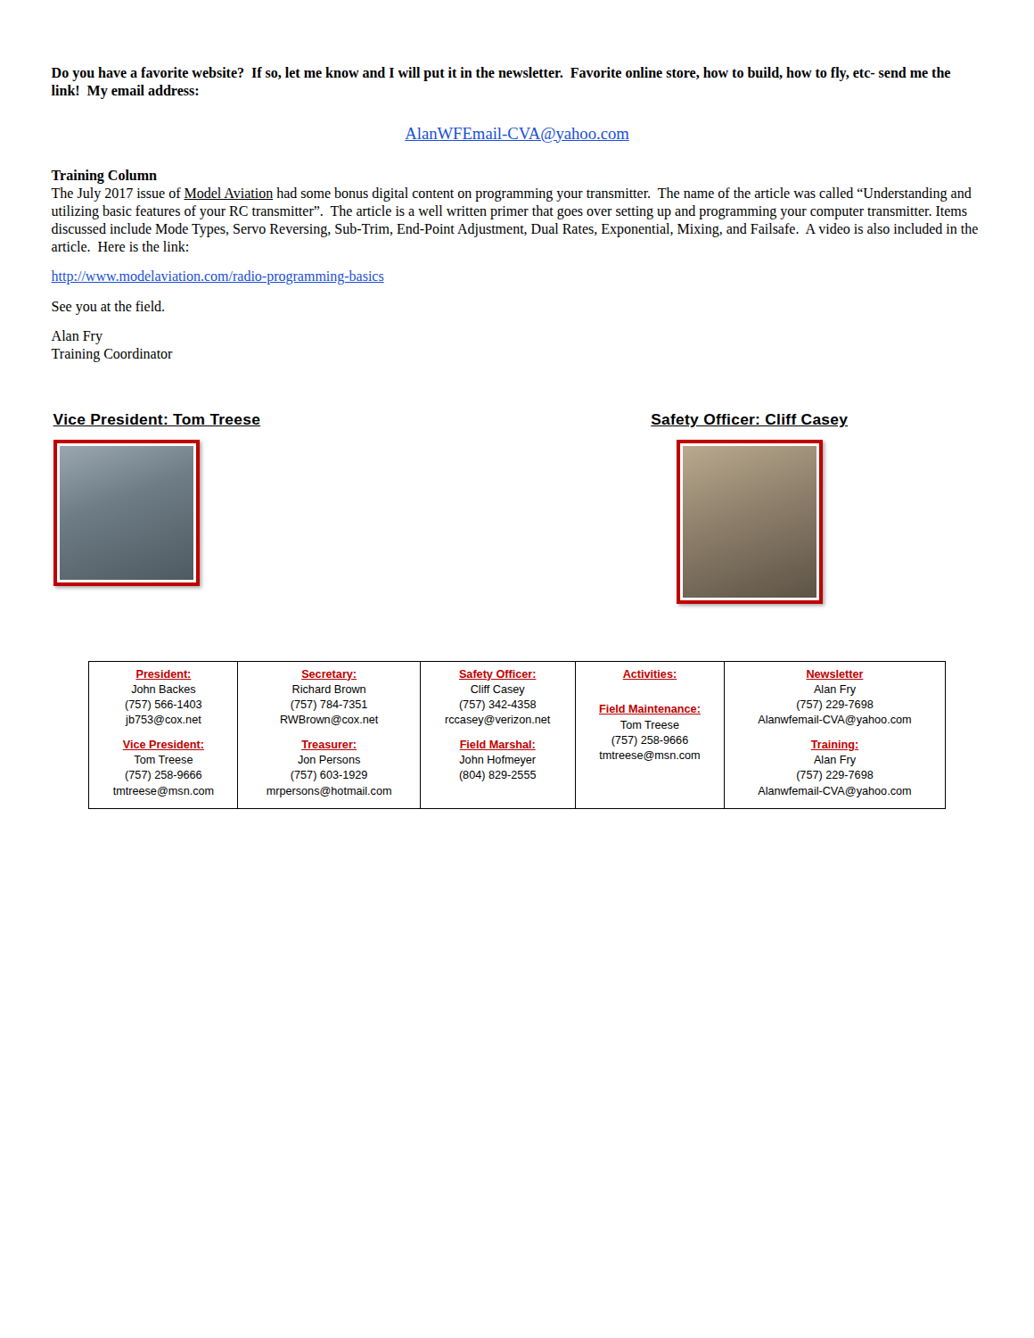Do you have a favorite website? If so, let me know and I will put it in the newsletter. Favorite online store, how to build, how to fly, etc- send me the link! My email address:
AlanWFEmail-CVA@yahoo.com
Training Column
The July 2017 issue of Model Aviation had some bonus digital content on programming your transmitter. The name of the article was called “Understanding and utilizing basic features of your RC transmitter”. The article is a well written primer that goes over setting up and programming your computer transmitter. Items discussed include Mode Types, Servo Reversing, Sub-Trim, End-Point Adjustment, Dual Rates, Exponential, Mixing, and Failsafe. A video is also included in the article. Here is the link:
http://www.modelaviation.com/radio-programming-basics
See you at the field.
Alan Fry
Training Coordinator
| Vice President: Tom Treese | Safety Officer: Cliff Casey |
| President: John Backes (757) 566-1403 jb753@cox.net Vice President: Tom Treese (757) 258-9666 tmtreese@msn.com | Secretary: Richard Brown (757) 784-7351 RWBrown@cox.net Treasurer: Jon Persons (757) 603-1929 mrpersons@hotmail.com | Safety Officer: Cliff Casey (757) 342-4358 rccasey@verizon.net Field Marshal: John Hofmeyer (804) 829-2555 | Activities: Field Maintenance: Tom Treese (757) 258-9666 tmtreese@msn.com | Newsletter Alan Fry (757) 229-7698 Alanwfemail-CVA@yahoo.com Training: Alan Fry (757) 229-7698 Alanwfemail-CVA@yahoo.com |